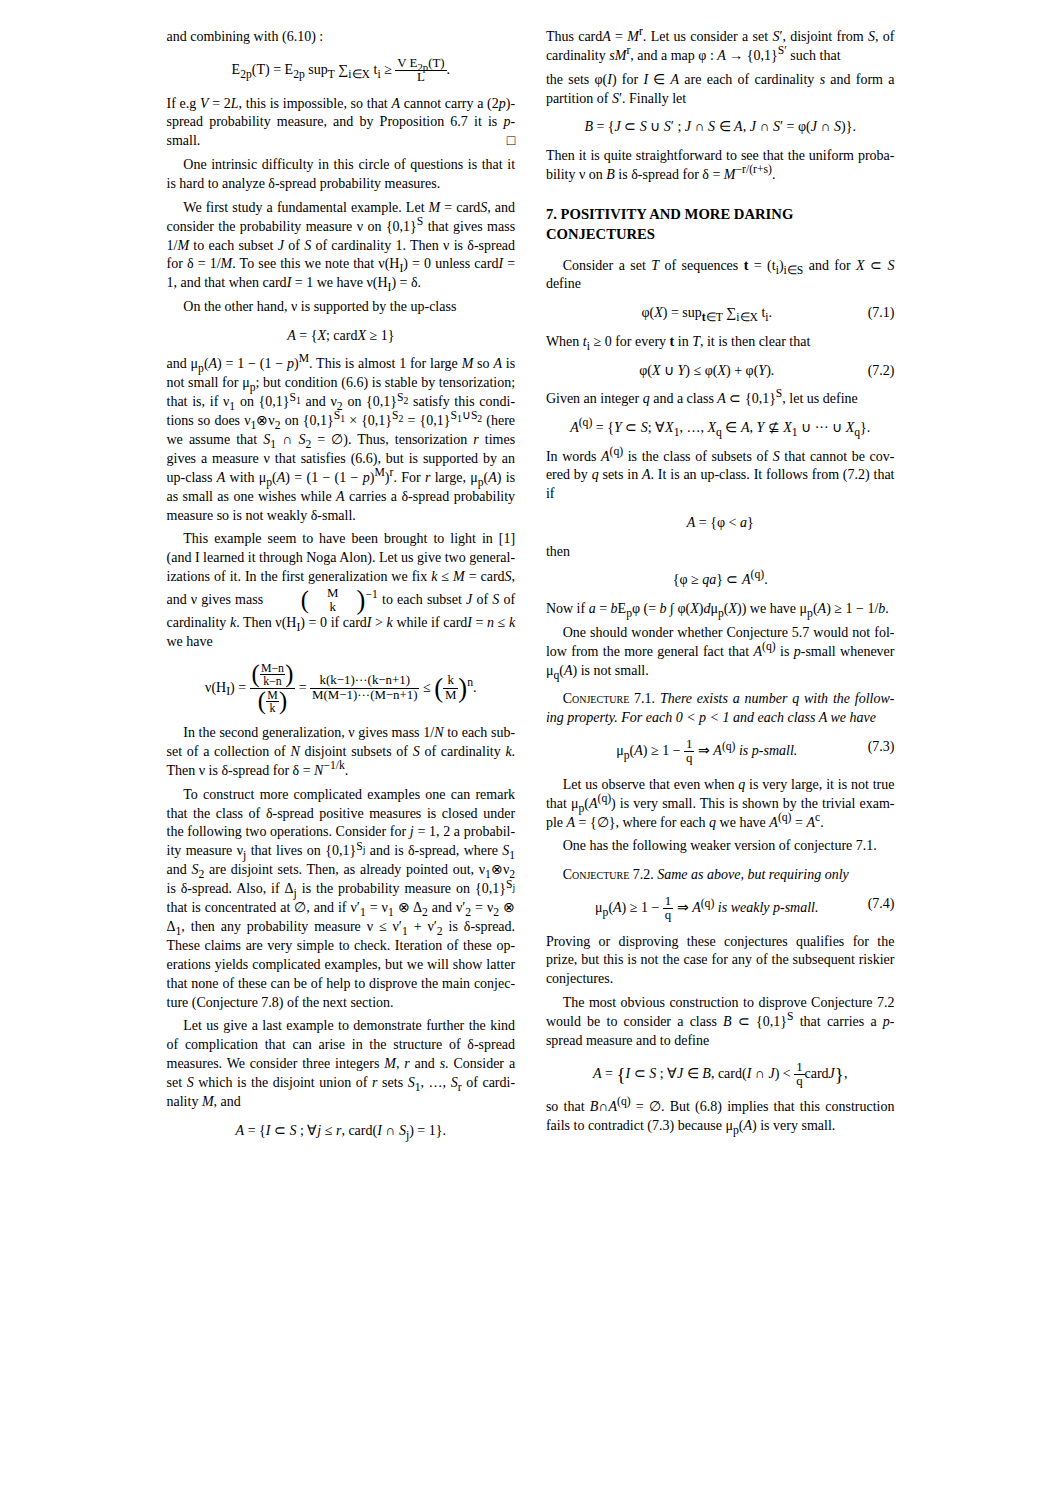and combining with (6.10) :
E2p(T) = E2p supT ∑i∈X ti ≥ V E2p(T) L.
If e.g V = 2L, this is impossible, so that A cannot carry a (2p)-spread probability measure, and by Proposition 6.7 it is p-small. □
One intrinsic difficulty in this circle of questions is that it is hard to analyze δ-spread probability measures.
We first study a fundamental example. Let M = cardS, and consider the probability measure ν on {0,1}S that gives mass 1/M to each subset J of S of cardinality 1. Then ν is δ-spread for δ = 1/M. To see this we note that ν(HI) = 0 unless cardI = 1, and that when cardI = 1 we have ν(HI) = δ.
On the other hand, ν is supported by the up-class
A = {X; cardX ≥ 1}
and μp(A) = 1 − (1 − p)M. This is almost 1 for large M so A is not small for μp; but condition (6.6) is stable by tensorization; that is, if ν1 on {0,1}S1 and ν2 on {0,1}S2 satisfy this conditions so does ν1⊗ν2 on {0,1}S1 × {0,1}S2 = {0,1}S1∪S2 (here we assume that S1 ∩ S2 = ∅). Thus, tensorization r times gives a measure ν that satisfies (6.6), but is supported by an up-class A with μp(A) = (1 − (1 − p)M)r. For r large, μp(A) is as small as one wishes while A carries a δ-spread probability measure so is not weakly δ-small.
This example seem to have been brought to light in [1] (and I learned it through Noga Alon). Let us give two generalizations of it. In the first generalization we fix k ≤ M = cardS, and ν gives mass (Mk)−1 to each subset J of S of cardinality k. Then ν(HI) = 0 if cardI > k while if cardI = n ≤ k we have
ν(HI) = (M−n k−n)(Mk) = k(k−1)···(k−n+1) M(M−1)···(M−n+1) ≤ (kM)n.
In the second generalization, ν gives mass 1/N to each subset of a collection of N disjoint subsets of S of cardinality k. Then ν is δ-spread for δ = N−1/k.
To construct more complicated examples one can remark that the class of δ-spread positive measures is closed under the following two operations. Consider for j = 1, 2 a probability measure νj that lives on {0,1}Sj and is δ-spread, where S1 and S2 are disjoint sets. Then, as already pointed out, ν1⊗ν2 is δ-spread. Also, if Δj is the probability measure on {0,1}Sj that is concentrated at ∅, and if ν′1 = ν1 ⊗ Δ2 and ν′2 = ν2 ⊗ Δ1, then any probability measure ν ≤ ν′1 + ν′2 is δ-spread. These claims are very simple to check. Iteration of these operations yields complicated examples, but we will show latter that none of these can be of help to disprove the main conjecture (Conjecture 7.8) of the next section.
Let us give a last example to demonstrate further the kind of complication that can arise in the structure of δ-spread measures. We consider three integers M, r and s. Consider a set S which is the disjoint union of r sets S1, …, Sr of cardinality M, and
A = {I ⊂ S ; ∀j ≤ r, card(I ∩ Sj) = 1}.
Thus cardA = Mr. Let us consider a set S′, disjoint from S, of cardinality sMr, and a map φ : A → {0,1}S′ such that
the sets φ(I) for I ∈ A are each of cardinality s and form a partition of S′. Finally let
B = {J ⊂ S ∪ S′ ; J ∩ S ∈ A, J ∩ S′ = φ(J ∩ S)}.
Then it is quite straightforward to see that the uniform probability ν on B is δ-spread for δ = M−r/(r+s).
7. POSITIVITY AND MORE DARING CONJECTURES
Consider a set T of sequences t = (ti)i∈S and for X ⊂ S define
φ(X) = supt∈T ∑i∈X ti. (7.1)
When ti ≥ 0 for every t in T, it is then clear that
φ(X ∪ Y) ≤ φ(X) + φ(Y). (7.2)
Given an integer q and a class A ⊂ {0,1}S, let us define
A(q) = {Y ⊂ S; ∀X1, …, Xq ∈ A, Y ⊈ X1 ∪ ··· ∪ Xq}.
In words A(q) is the class of subsets of S that cannot be covered by q sets in A. It is an up-class. It follows from (7.2) that if
A = {φ < a}
then
{φ ≥ qa} ⊂ A(q).
Now if a = b Epφ (= b ∫ φ(X)dμp(X)) we have μp(A) ≥ 1 − 1/b.
One should wonder whether Conjecture 5.7 would not follow from the more general fact that A(q) is p-small whenever μq(A) is not small.
Conjecture 7.1. There exists a number q with the following property. For each 0 < p < 1 and each class A we have
μp(A) ≥ 1 − 1 q ⇒ A(q) is p-small. (7.3)
Let us observe that even when q is very large, it is not true that μp(A(q)) is very small. This is shown by the trivial example A = {∅}, where for each q we have A(q) = Ac.
One has the following weaker version of conjecture 7.1.
Conjecture 7.2. Same as above, but requiring only
μp(A) ≥ 1 − 1 q ⇒ A(q) is weakly p-small. (7.4)
Proving or disproving these conjectures qualifies for the prize, but this is not the case for any of the subsequent riskier conjectures.
The most obvious construction to disprove Conjecture 7.2 would be to consider a class B ⊂ {0,1}S that carries a p-spread measure and to define
A = {I ⊂ S ; ∀J ∈ B, card(I ∩ J) < 1 qcardJ},
so that B∩A(q) = ∅. But (6.8) implies that this construction fails to contradict (7.3) because μp(A) is very small.